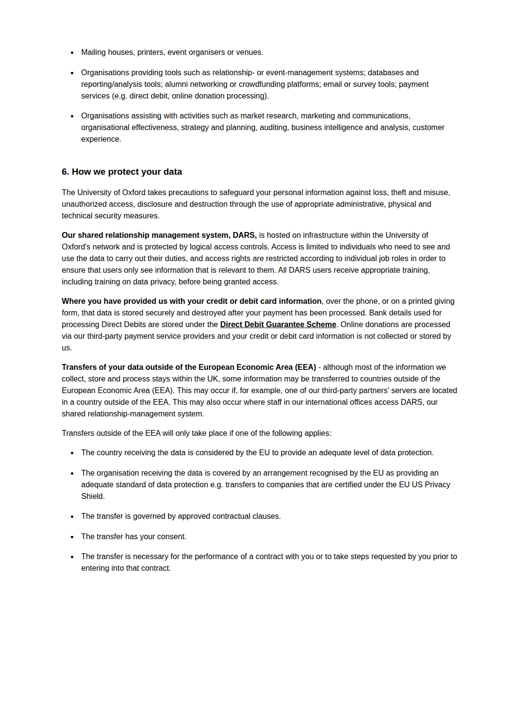Mailing houses, printers, event organisers or venues.
Organisations providing tools such as relationship- or event-management systems; databases and reporting/analysis tools; alumni networking or crowdfunding platforms; email or survey tools; payment services (e.g. direct debit, online donation processing).
Organisations assisting with activities such as market research, marketing and communications, organisational effectiveness, strategy and planning, auditing, business intelligence and analysis, customer experience.
6. How we protect your data
The University of Oxford takes precautions to safeguard your personal information against loss, theft and misuse, unauthorized access, disclosure and destruction through the use of appropriate administrative, physical and technical security measures.
Our shared relationship management system, DARS, is hosted on infrastructure within the University of Oxford's network and is protected by logical access controls. Access is limited to individuals who need to see and use the data to carry out their duties, and access rights are restricted according to individual job roles in order to ensure that users only see information that is relevant to them. All DARS users receive appropriate training, including training on data privacy, before being granted access.
Where you have provided us with your credit or debit card information, over the phone, or on a printed giving form, that data is stored securely and destroyed after your payment has been processed. Bank details used for processing Direct Debits are stored under the Direct Debit Guarantee Scheme. Online donations are processed via our third-party payment service providers and your credit or debit card information is not collected or stored by us.
Transfers of your data outside of the European Economic Area (EEA) - although most of the information we collect, store and process stays within the UK, some information may be transferred to countries outside of the European Economic Area (EEA). This may occur if, for example, one of our third-party partners' servers are located in a country outside of the EEA. This may also occur where staff in our international offices access DARS, our shared relationship-management system.
Transfers outside of the EEA will only take place if one of the following applies:
The country receiving the data is considered by the EU to provide an adequate level of data protection.
The organisation receiving the data is covered by an arrangement recognised by the EU as providing an adequate standard of data protection e.g. transfers to companies that are certified under the EU US Privacy Shield.
The transfer is governed by approved contractual clauses.
The transfer has your consent.
The transfer is necessary for the performance of a contract with you or to take steps requested by you prior to entering into that contract.